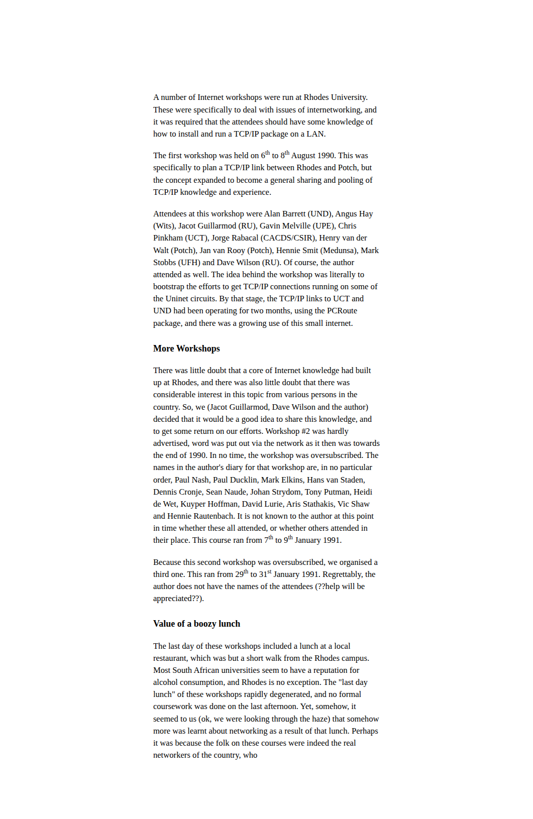A number of Internet workshops were run at Rhodes University. These were specifically to deal with issues of internetworking, and it was required that the attendees should have some knowledge of how to install and run a TCP/IP package on a LAN.
The first workshop was held on 6th to 8th August 1990. This was specifically to plan a TCP/IP link between Rhodes and Potch, but the concept expanded to become a general sharing and pooling of TCP/IP knowledge and experience.
Attendees at this workshop were Alan Barrett (UND), Angus Hay (Wits), Jacot Guillarmod (RU), Gavin Melville (UPE), Chris Pinkham (UCT), Jorge Rabacal (CACDS/CSIR), Henry van der Walt (Potch), Jan van Rooy (Potch), Hennie Smit (Medunsa), Mark Stobbs (UFH) and Dave Wilson (RU). Of course, the author attended as well. The idea behind the workshop was literally to bootstrap the efforts to get TCP/IP connections running on some of the Uninet circuits. By that stage, the TCP/IP links to UCT and UND had been operating for two months, using the PCRoute package, and there was a growing use of this small internet.
More Workshops
There was little doubt that a core of Internet knowledge had built up at Rhodes, and there was also little doubt that there was considerable interest in this topic from various persons in the country. So, we (Jacot Guillarmod, Dave Wilson and the author) decided that it would be a good idea to share this knowledge, and to get some return on our efforts. Workshop #2 was hardly advertised, word was put out via the network as it then was towards the end of 1990. In no time, the workshop was oversubscribed. The names in the author's diary for that workshop are, in no particular order, Paul Nash, Paul Ducklin, Mark Elkins, Hans van Staden, Dennis Cronje, Sean Naude, Johan Strydom, Tony Putman, Heidi de Wet, Kuyper Hoffman, David Lurie, Aris Stathakis, Vic Shaw and Hennie Rautenbach. It is not known to the author at this point in time whether these all attended, or whether others attended in their place. This course ran from 7th to 9th January 1991.
Because this second workshop was oversubscribed, we organised a third one. This ran from 29th to 31st January 1991. Regrettably, the author does not have the names of the attendees (??help will be appreciated??).
Value of a boozy lunch
The last day of these workshops included a lunch at a local restaurant, which was but a short walk from the Rhodes campus. Most South African universities seem to have a reputation for alcohol consumption, and Rhodes is no exception. The "last day lunch" of these workshops rapidly degenerated, and no formal coursework was done on the last afternoon. Yet, somehow, it seemed to us (ok, we were looking through the haze) that somehow more was learnt about networking as a result of that lunch. Perhaps it was because the folk on these courses were indeed the real networkers of the country, who